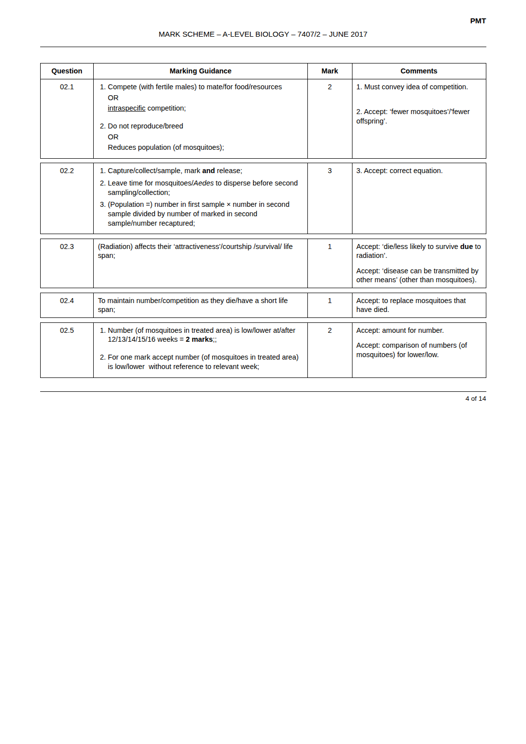PMT
MARK SCHEME – A-LEVEL BIOLOGY – 7407/2 – JUNE 2017
| Question | Marking Guidance | Mark | Comments |
| --- | --- | --- | --- |
| 02.1 | Compete (with fertile males) to mate/for food/resources OR intraspecific competition; Do not reproduce/breed OR Reduces population (of mosquitoes); | 2 | 1. Must convey idea of competition. 2. Accept: ‘fewer mosquitoes’/’fewer offspring’. |
| 02.2 | Capture/collect/sample, mark and release; Leave time for mosquitoes/ Aedes to disperse before second sampling/collection; (Population =) number in first sample × number in second sample divided by number of marked in second sample/number recaptured; | 3 | 3. Accept: correct equation. |
| 02.3 | (Radiation) affects their ‘attractiveness’/courtship /survival/ life span; | 1 | Accept: ‘die/less likely to survive due to radiation’. Accept: ‘disease can be transmitted by other means’ (other than mosquitoes). |
| 02.4 | To maintain number/competition as they die/have a short life span; | 1 | Accept: to replace mosquitoes that have died. |
| 02.5 | Number (of mosquitoes in treated area) is low/lower at/after 12/13/14/15/16 weeks = 2 marks ;; For one mark accept number (of mosquitoes in treated area) is low/lower without reference to relevant week; | 2 | Accept: amount for number. Accept: comparison of numbers (of mosquitoes) for lower/low. |
4 of 14